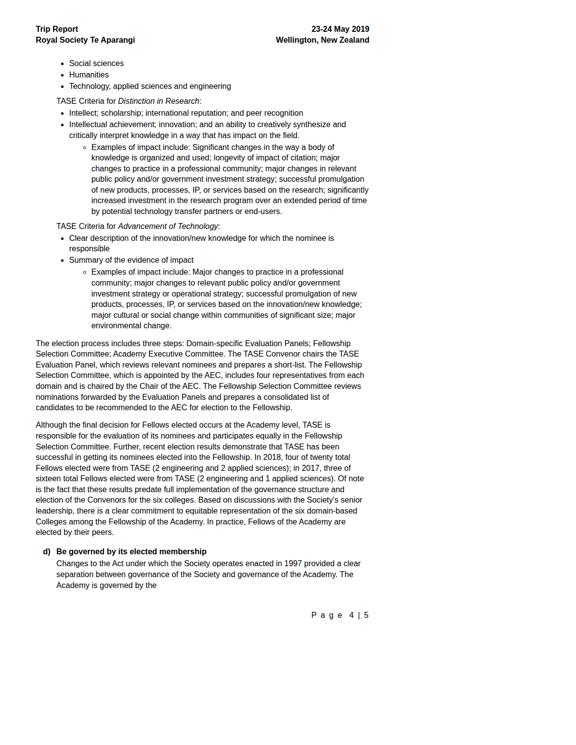Trip Report
Royal Society Te Aparangi
23-24 May 2019
Wellington, New Zealand
Social sciences
Humanities
Technology, applied sciences and engineering
TASE Criteria for Distinction in Research:
Intellect; scholarship; international reputation; and peer recognition
Intellectual achievement; innovation; and an ability to creatively synthesize and critically interpret knowledge in a way that has impact on the field.
Examples of impact include: Significant changes in the way a body of knowledge is organized and used; longevity of impact of citation; major changes to practice in a professional community; major changes in relevant public policy and/or government investment strategy; successful promulgation of new products, processes, IP, or services based on the research; significantly increased investment in the research program over an extended period of time by potential technology transfer partners or end-users.
TASE Criteria for Advancement of Technology:
Clear description of the innovation/new knowledge for which the nominee is responsible
Summary of the evidence of impact
Examples of impact include: Major changes to practice in a professional community; major changes to relevant public policy and/or government investment strategy or operational strategy; successful promulgation of new products, processes, IP, or services based on the innovation/new knowledge; major cultural or social change within communities of significant size; major environmental change.
The election process includes three steps: Domain-specific Evaluation Panels; Fellowship Selection Committee; Academy Executive Committee. The TASE Convenor chairs the TASE Evaluation Panel, which reviews relevant nominees and prepares a short-list. The Fellowship Selection Committee, which is appointed by the AEC, includes four representatives from each domain and is chaired by the Chair of the AEC. The Fellowship Selection Committee reviews nominations forwarded by the Evaluation Panels and prepares a consolidated list of candidates to be recommended to the AEC for election to the Fellowship.
Although the final decision for Fellows elected occurs at the Academy level, TASE is responsible for the evaluation of its nominees and participates equally in the Fellowship Selection Committee. Further, recent election results demonstrate that TASE has been successful in getting its nominees elected into the Fellowship. In 2018, four of twenty total Fellows elected were from TASE (2 engineering and 2 applied sciences); in 2017, three of sixteen total Fellows elected were from TASE (2 engineering and 1 applied sciences). Of note is the fact that these results predate full implementation of the governance structure and election of the Convenors for the six colleges. Based on discussions with the Society's senior leadership, there is a clear commitment to equitable representation of the six domain-based Colleges among the Fellowship of the Academy. In practice, Fellows of the Academy are elected by their peers.
d) Be governed by its elected membership
Changes to the Act under which the Society operates enacted in 1997 provided a clear separation between governance of the Society and governance of the Academy. The Academy is governed by the
P a g e 4 | 5